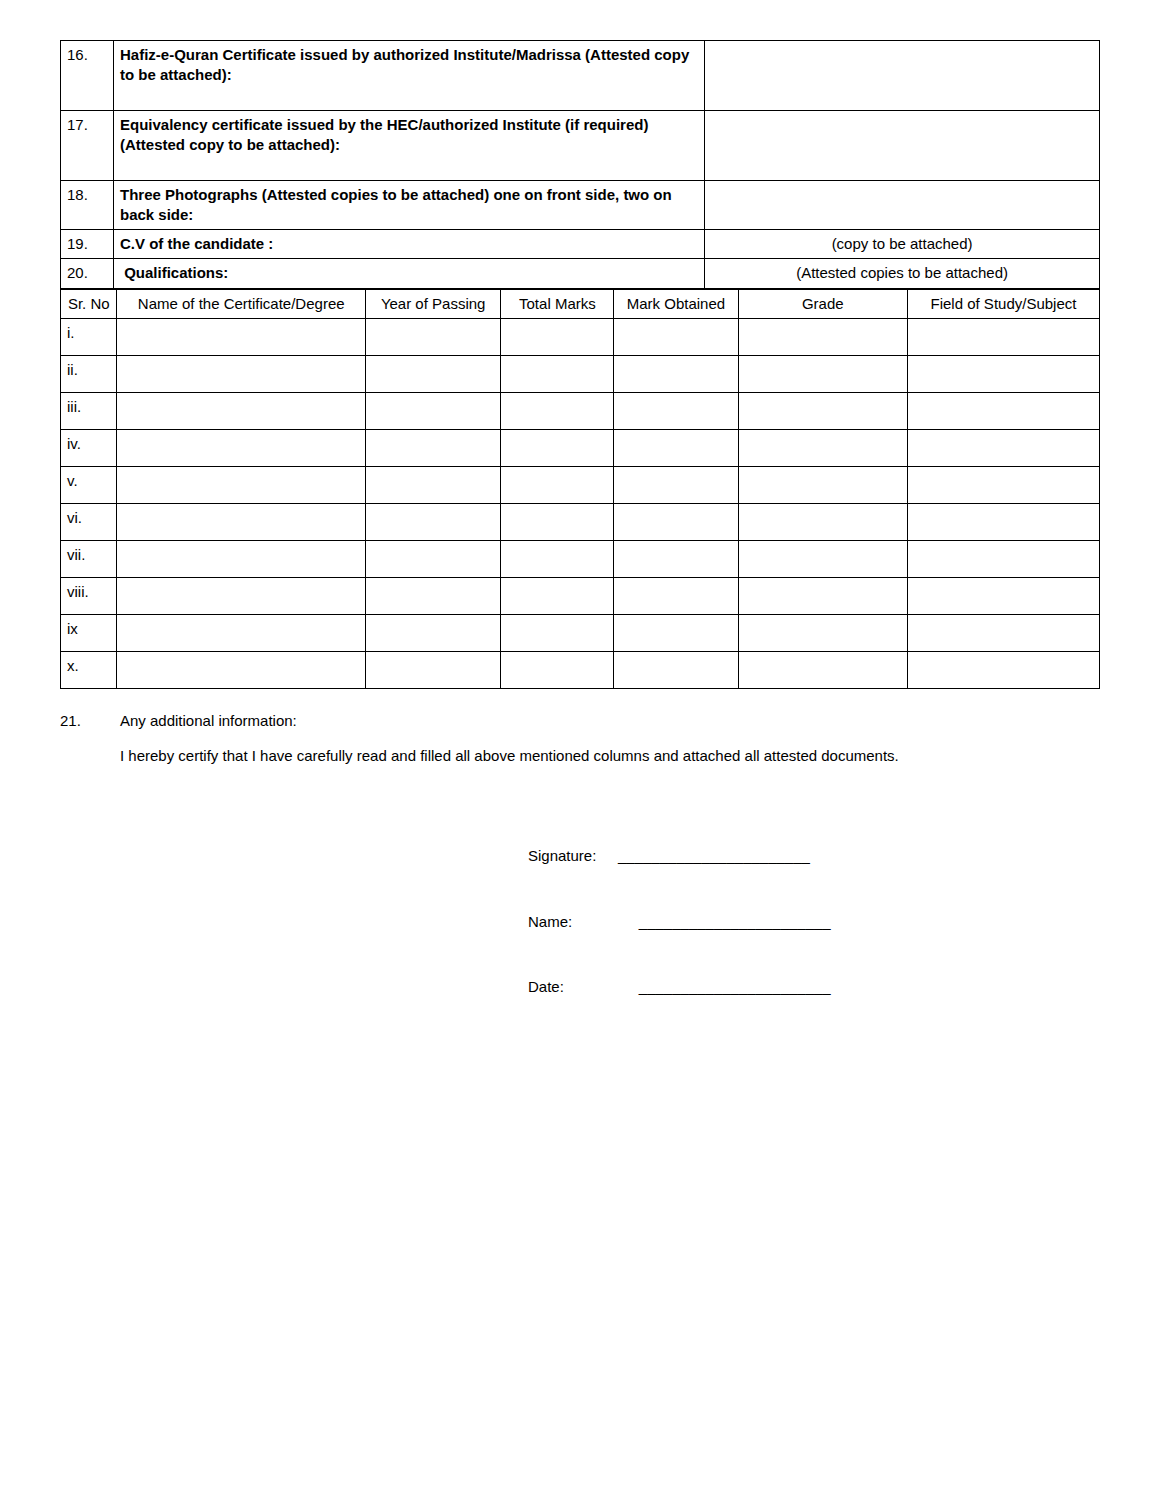| 16. | Hafiz-e-Quran Certificate issued by authorized Institute/Madrissa (Attested copy to be attached): | |
| 17. | Equivalency certificate issued by the HEC/authorized Institute (if required) (Attested copy to be attached): | |
| 18. | Three Photographs (Attested copies to be attached) one on front side, two on back side: | |
| 19. | C.V of the candidate : | (copy to be attached) |
| 20. | Qualifications: | (Attested copies to be attached) |
| Sr. No | Name of the Certificate/Degree | Year of Passing | Total Marks | Mark Obtained | Grade | Field of Study/Subject |
| i. | | | | | | |
| ii. | | | | | | |
| iii. | | | | | | |
| iv. | | | | | | |
| v. | | | | | | |
| vi. | | | | | | |
| vii. | | | | | | |
| viii. | | | | | | |
| ix | | | | | | |
| x. | | | | | | |
21. Any additional information:
I hereby certify that I have carefully read and filled all above mentioned columns and attached all attested documents.
Signature:_______________________
Name: _______________________
Date: _______________________